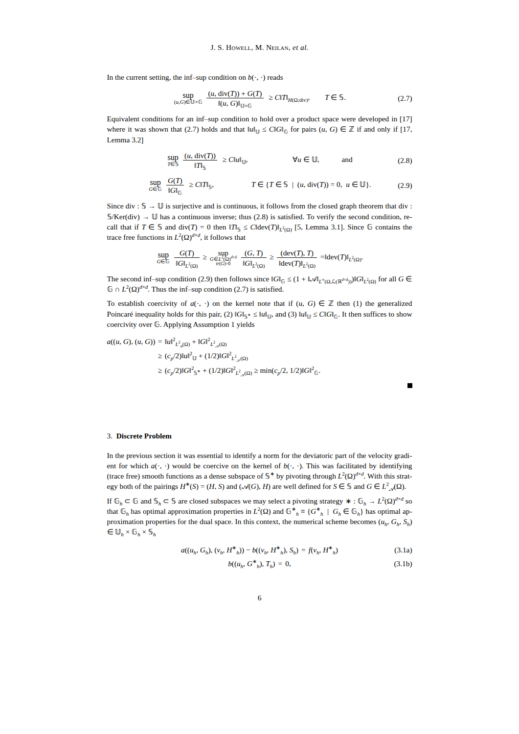J. S. Howell, M. Neilan, et al.
In the current setting, the inf–sup condition on b(·, ·) reads
sup(u,G)∈𝕌×𝔾 (u, div(T)) + G(T) ‖(u, G)‖𝕌×𝔾 ≥ C‖T‖H(Ω;div),  T ∈ 𝕊. (2.7)
Equivalent conditions for an inf–sup condition to hold over a product space were developed in [17] where it was shown that (2.7) holds and that ‖u‖𝕌 ≤ C‖G‖𝔾 for pairs (u, G) ∈ ℤ if and only if [17, Lemma 3.2]
sup T∈𝕊 (u, div(T)) ‖T‖𝕊 ≥ C‖u‖𝕌,      ∀u ∈ 𝕌,   and (2.8)
sup G∈𝔾 G(T) ‖G‖𝔾 ≥ C‖T‖𝕊,     T ∈ {T ∈ 𝕊 | (u, div(T)) = 0, u ∈ 𝕌}. (2.9)
Since div : 𝕊 → 𝕌 is surjective and is continuous, it follows from the closed graph theorem that div : 𝕊/Ker(div) → 𝕌 has a continuous inverse; thus (2.8) is satisfied. To verify the second condition, recall that if T ∈ 𝕊 and div(T) = 0 then ‖T‖𝕊 ≤ C‖dev(T)‖L2(Ω) [5, Lemma 3.1]. Since 𝔾 contains the trace free functions in L2(Ω)d×d, it follows that
sup G∈𝔾 G(T) ‖G‖L2(Ω) ≥ sup G∈L2(Ω)d×d tr(G)=0 (G, T) ‖G‖L2(Ω) ≥ (dev(T), T) ‖dev(T)‖L2(Ω) =‖dev(T)‖L2(Ω).
The second inf–sup condition (2.9) then follows since ‖G‖𝔾 ≤ (1 + ‖𝒜‖L∞(Ω,ℒ(ℝd×d)))‖G‖L2(Ω) for all G ∈ 𝔾 ∩ L2(Ω)d×d. Thus the inf–sup condition (2.7) is satisfied.
To establish coercivity of a(·, ·) on the kernel note that if (u, G) ∈ ℤ then (1) the generalized Poincaré inequality holds for this pair, (2) ‖G‖𝕊∗ ≤ ‖u‖𝕌, and (3) ‖u‖𝕌 ≤ C‖G‖𝔾. It then suffices to show coercivity over 𝔾. Applying Assumption 1 yields
a((u, G), (u, G))
=
‖u‖2L2α(Ω) + ‖G‖2L2𝒜(Ω)
≥
(cp/2)‖u‖2𝕌 + (1/2)‖G‖2L2𝒜(Ω)
≥
(cp/2)‖G‖2𝕊∗ + (1/2)‖G‖2L2𝒜(Ω) ≥ min(cp/2, 1/2)‖G‖2𝔾.
3. Discrete Problem
In the previous section it was essential to identify a norm for the deviatoric part of the velocity gradient for which a(·, ·) would be coercive on the kernel of b(·, ·). This was facilitated by identifying (trace free) smooth functions as a dense subspace of 𝕊∗ by pivoting through L2(Ω)d×d. With this strategy both of the pairings H∗(S) = (H, S) and (𝒜(G), H) are well defined for S ∈ 𝕊 and G ∈ L2𝒜(Ω).
If 𝔾h ⊂ 𝔾 and 𝕊h ⊂ 𝕊 are closed subspaces we may select a pivoting strategy ∗ : 𝔾h → L2(Ω)d×d so that 𝔾h has optimal approximation properties in L2(Ω) and 𝔾∗h ≡ {G∗h | Gh ∈ 𝔾h} has optimal approximation properties for the dual space. In this context, the numerical scheme becomes (uh, Gh, Sh) ∈ 𝕌h × 𝔾h × 𝕊h
a((uh, Gh), (vh, H∗h)) − b((vh, H∗h), Sh) = f(vh, H∗h)
(3.1a)
b((uh, G∗h), Th) = 0,
(3.1b)
6